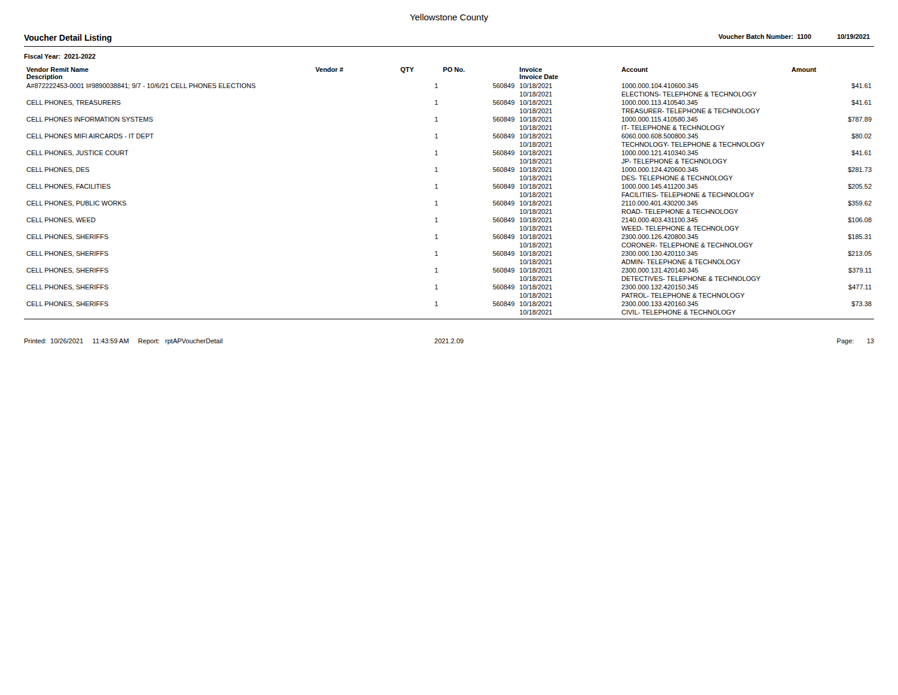Yellowstone County
Voucher Detail Listing
Voucher Batch Number: 1100 10/19/2021
Fiscal Year: 2021-2022
| Vendor Remit Name Description | Vendor # | QTY | PO No. | Invoice Invoice Date | Account | Amount |
| --- | --- | --- | --- | --- | --- | --- |
| A#872222453-0001 I#9890038841; 9/7 - 10/6/21 CELL PHONES ELECTIONS | | 1 | 560849 | 10/18/2021 | 1000.000.104.410600.345 | $41.61 |
| | | | | 10/18/2021 | ELECTIONS- TELEPHONE & TECHNOLOGY | |
| CELL PHONES, TREASURERS | | 1 | 560849 | 10/18/2021 | 1000.000.113.410540.345 | $41.61 |
| | | | | 10/18/2021 | TREASURER- TELEPHONE & TECHNOLOGY | |
| CELL PHONES INFORMATION SYSTEMS | | 1 | 560849 | 10/18/2021 | 1000.000.115.410580.345 | $787.89 |
| | | | | 10/18/2021 | IT- TELEPHONE & TECHNOLOGY | |
| CELL PHONES MIFI AIRCARDS - IT DEPT | | 1 | 560849 | 10/18/2021 | 6060.000.608.500800.345 | $80.02 |
| | | | | 10/18/2021 | TECHNOLOGY- TELEPHONE & TECHNOLOGY | |
| CELL PHONES, JUSTICE COURT | | 1 | 560849 | 10/18/2021 | 1000.000.121.410340.345 | $41.61 |
| | | | | 10/18/2021 | JP- TELEPHONE & TECHNOLOGY | |
| CELL PHONES, DES | | 1 | 560849 | 10/18/2021 | 1000.000.124.420600.345 | $281.73 |
| | | | | 10/18/2021 | DES- TELEPHONE & TECHNOLOGY | |
| CELL PHONES, FACILITIES | | 1 | 560849 | 10/18/2021 | 1000.000.145.411200.345 | $205.52 |
| | | | | 10/18/2021 | FACILITIES- TELEPHONE & TECHNOLOGY | |
| CELL PHONES, PUBLIC WORKS | | 1 | 560849 | 10/18/2021 | 2110.000.401.430200.345 | $359.62 |
| | | | | 10/18/2021 | ROAD- TELEPHONE & TECHNOLOGY | |
| CELL PHONES, WEED | | 1 | 560849 | 10/18/2021 | 2140.000.403.431100.345 | $106.08 |
| | | | | 10/18/2021 | WEED- TELEPHONE & TECHNOLOGY | |
| CELL PHONES, SHERIFFS | | 1 | 560849 | 10/18/2021 | 2300.000.126.420800.345 | $185.31 |
| | | | | 10/18/2021 | CORONER- TELEPHONE & TECHNOLOGY | |
| CELL PHONES, SHERIFFS | | 1 | 560849 | 10/18/2021 | 2300.000.130.420110.345 | $213.05 |
| | | | | 10/18/2021 | ADMIN- TELEPHONE & TECHNOLOGY | |
| CELL PHONES, SHERIFFS | | 1 | 560849 | 10/18/2021 | 2300.000.131.420140.345 | $379.11 |
| | | | | 10/18/2021 | DETECTIVES- TELEPHONE & TECHNOLOGY | |
| CELL PHONES, SHERIFFS | | 1 | 560849 | 10/18/2021 | 2300.000.132.420150.345 | $477.11 |
| | | | | 10/18/2021 | PATROL- TELEPHONE & TECHNOLOGY | |
| CELL PHONES, SHERIFFS | | 1 | 560849 | 10/18/2021 | 2300.000.133.420160.345 | $73.38 |
| | | | | 10/18/2021 | CIVIL- TELEPHONE & TECHNOLOGY | |
Printed: 10/26/2021 11:43:59 AM Report: rptAPVoucherDetail
2021.2.09
Page: 13